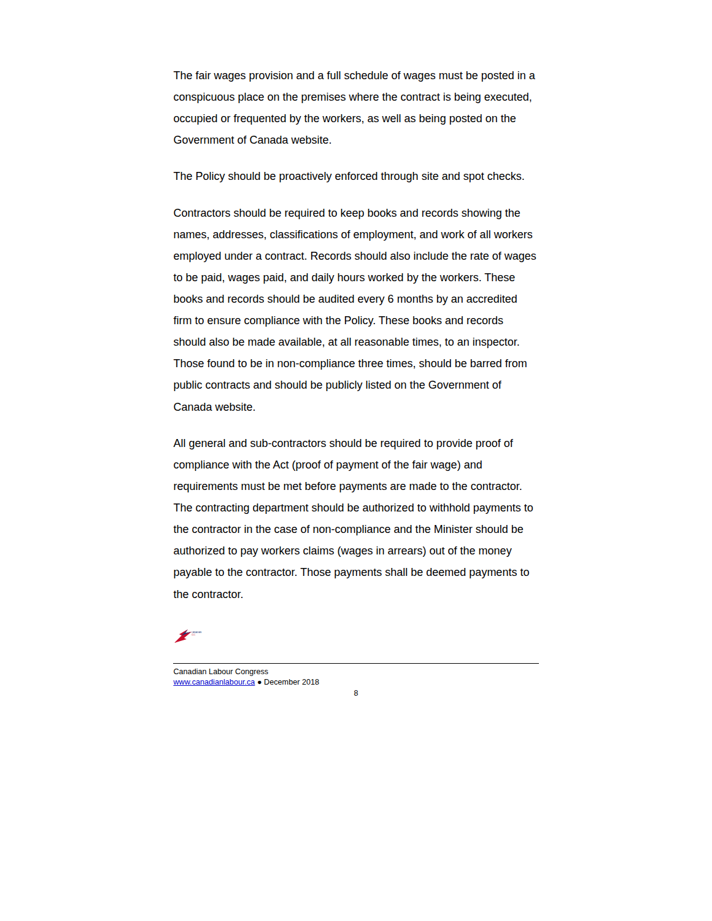The fair wages provision and a full schedule of wages must be posted in a conspicuous place on the premises where the contract is being executed, occupied or frequented by the workers, as well as being posted on the Government of Canada website.
The Policy should be proactively enforced through site and spot checks.
Contractors should be required to keep books and records showing the names, addresses, classifications of employment, and work of all workers employed under a contract. Records should also include the rate of wages to be paid, wages paid, and daily hours worked by the workers. These books and records should be audited every 6 months by an accredited firm to ensure compliance with the Policy. These books and records should also be made available, at all reasonable times, to an inspector. Those found to be in non-compliance three times, should be barred from public contracts and should be publicly listed on the Government of Canada website.
All general and sub-contractors should be required to provide proof of compliance with the Act (proof of payment of the fair wage) and requirements must be met before payments are made to the contractor. The contracting department should be authorized to withhold payments to the contractor in the case of non-compliance and the Minister should be authorized to pay workers claims (wages in arrears) out of the money payable to the contractor. Those payments shall be deemed payments to the contractor.
CANADIAN CLC
Canadian Labour Congress www.canadianlabour.ca ● December 2018
8